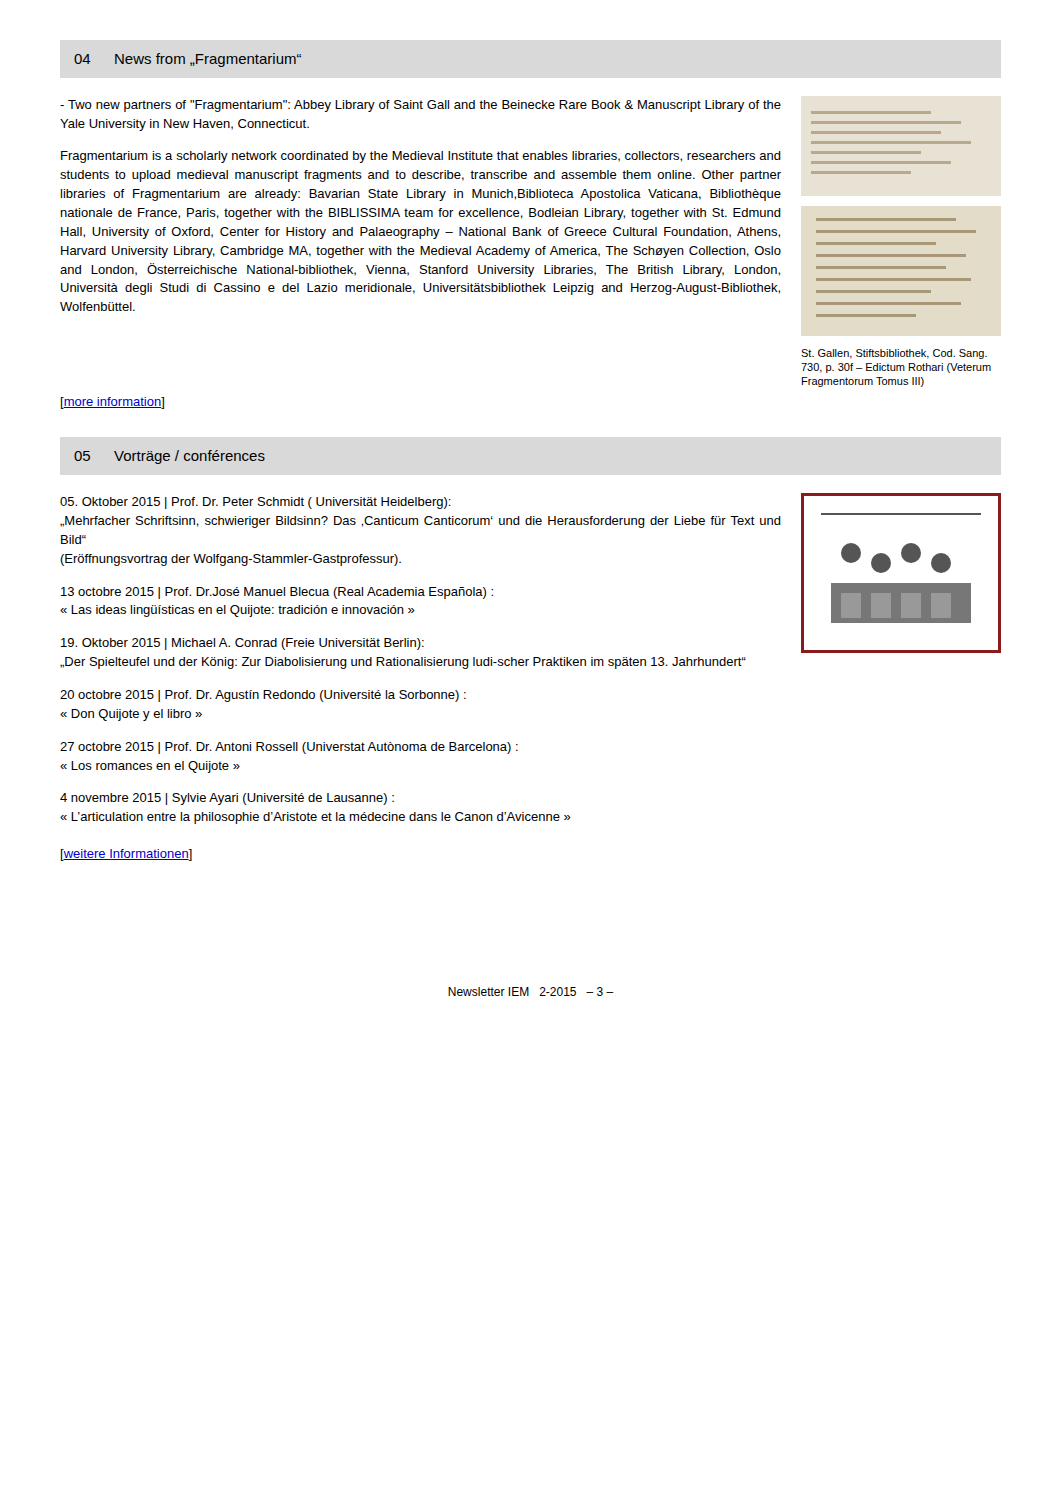04 News from „Fragmentarium“
- Two new partners of "Fragmentarium": Abbey Library of Saint Gall and the Beinecke Rare Book & Manuscript Library of the Yale University in New Haven, Connecticut.
Fragmentarium is a scholarly network coordinated by the Medieval Institute that enables libraries, collectors, researchers and students to upload medieval manuscript fragments and to describe, transcribe and assemble them online. Other partner libraries of Fragmentarium are already: Bavarian State Library in Munich,Biblioteca Apostolica Vaticana, Bibliothèque nationale de France, Paris, together with the BIBLISSIMA team for excellence, Bodleian Library, together with St. Edmund Hall, University of Oxford, Center for History and Palaeography – National Bank of Greece Cultural Foundation, Athens, Harvard University Library, Cambridge MA, together with the Medieval Academy of America, The Schøyen Collection, Oslo and London, Österreichische National-bibliothek, Vienna, Stanford University Libraries, The British Library, London, Università degli Studi di Cassino e del Lazio meridionale, Universitätsbibliothek Leipzig and Herzog-August-Bibliothek, Wolfenbüttel.
St. Gallen, Stiftsbibliothek, Cod. Sang. 730, p. 30f – Edictum Rothari (Veterum Fragmentorum Tomus III)
[more information]
05 Vorträge / conférences
05. Oktober 2015 | Prof. Dr. Peter Schmidt ( Universität Heidelberg):
„Mehrfacher Schriftsinn, schwieriger Bildsinn? Das ‚Canticum Canticorum‘ und die Herausforderung der Liebe für Text und Bild“
(Eröffnungsvortrag der Wolfgang-Stammler-Gastprofessur).
13 octobre 2015 | Prof. Dr.José Manuel Blecua (Real Academia Española) :
« Las ideas lingüísticas en el Quijote: tradición e innovación »
19. Oktober 2015 | Michael A. Conrad (Freie Universität Berlin):
„Der Spielteufel und der König: Zur Diabolisierung und Rationalisierung ludi-scher Praktiken im späten 13. Jahrhundert“
20 octobre 2015 | Prof. Dr. Agustín Redondo (Université la Sorbonne) :
« Don Quijote y el libro »
27 octobre 2015 | Prof. Dr. Antoni Rossell (Universtat Autònoma de Barcelona) :
« Los romances en el Quijote »
4 novembre 2015 | Sylvie Ayari (Université de Lausanne) :
« L’articulation entre la philosophie d’Aristote et la médecine dans le Canon d’Avicenne »
[weitere Informationen]
Newsletter IEM 2-2015 – 3 –